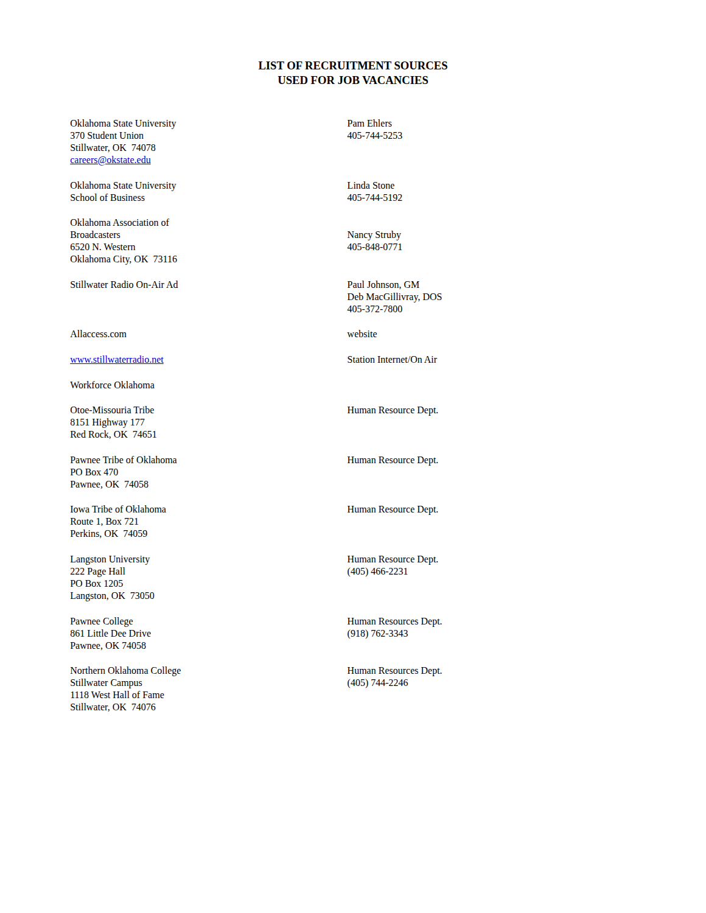LIST OF RECRUITMENT SOURCES
USED FOR JOB VACANCIES
| Oklahoma State University 370 Student Union Stillwater, OK 74078 careers@okstate.edu | Pam Ehlers 405-744-5253 |
| Oklahoma State University School of Business | Linda Stone 405-744-5192 |
| Oklahoma Association of Broadcasters 6520 N. Western Oklahoma City, OK 73116 | Nancy Struby 405-848-0771 |
| Stillwater Radio On-Air Ad | Paul Johnson, GM Deb MacGillivray, DOS 405-372-7800 |
| Allaccess.com | website |
| www.stillwaterradio.net | Station Internet/On Air |
| Workforce Oklahoma | |
| Otoe-Missouria Tribe 8151 Highway 177 Red Rock, OK 74651 | Human Resource Dept. |
| Pawnee Tribe of Oklahoma PO Box 470 Pawnee, OK 74058 | Human Resource Dept. |
| Iowa Tribe of Oklahoma Route 1, Box 721 Perkins, OK 74059 | Human Resource Dept. |
| Langston University 222 Page Hall PO Box 1205 Langston, OK 73050 | Human Resource Dept. (405) 466-2231 |
| Pawnee College 861 Little Dee Drive Pawnee, OK 74058 | Human Resources Dept. (918) 762-3343 |
| Northern Oklahoma College Stillwater Campus 1118 West Hall of Fame Stillwater, OK 74076 | Human Resources Dept. (405) 744-2246 |